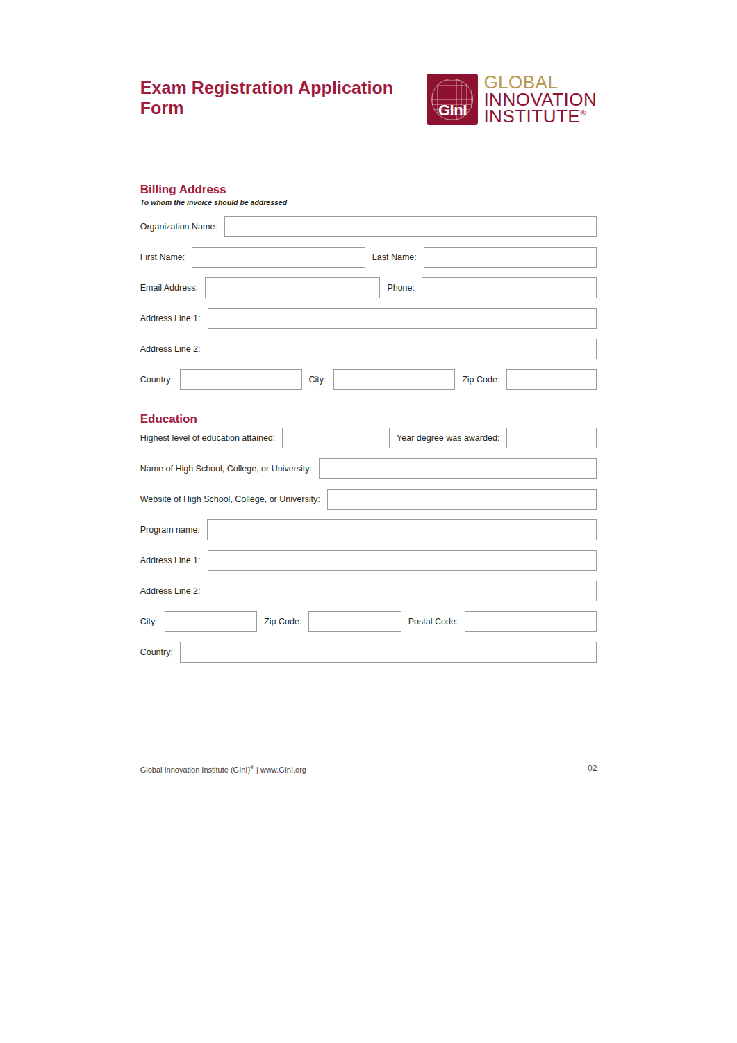Exam Registration Application Form
GInI
GLOBAL INNOVATION INSTITUTE®
Billing Address
To whom the invoice should be addressed
Organization Name:
First Name:
Last Name:
Email Address:
Phone:
Address Line 1:
Address Line 2:
Country:
City:
Zip Code:
Education
Highest level of education attained:
Year degree was awarded:
Name of High School, College, or University:
Website of High School, College, or University:
Program name:
Address Line 1:
Address Line 2:
City:
Zip Code:
Postal Code:
Country:
Global Innovation Institute (GInI)® | www.GInI.org
02